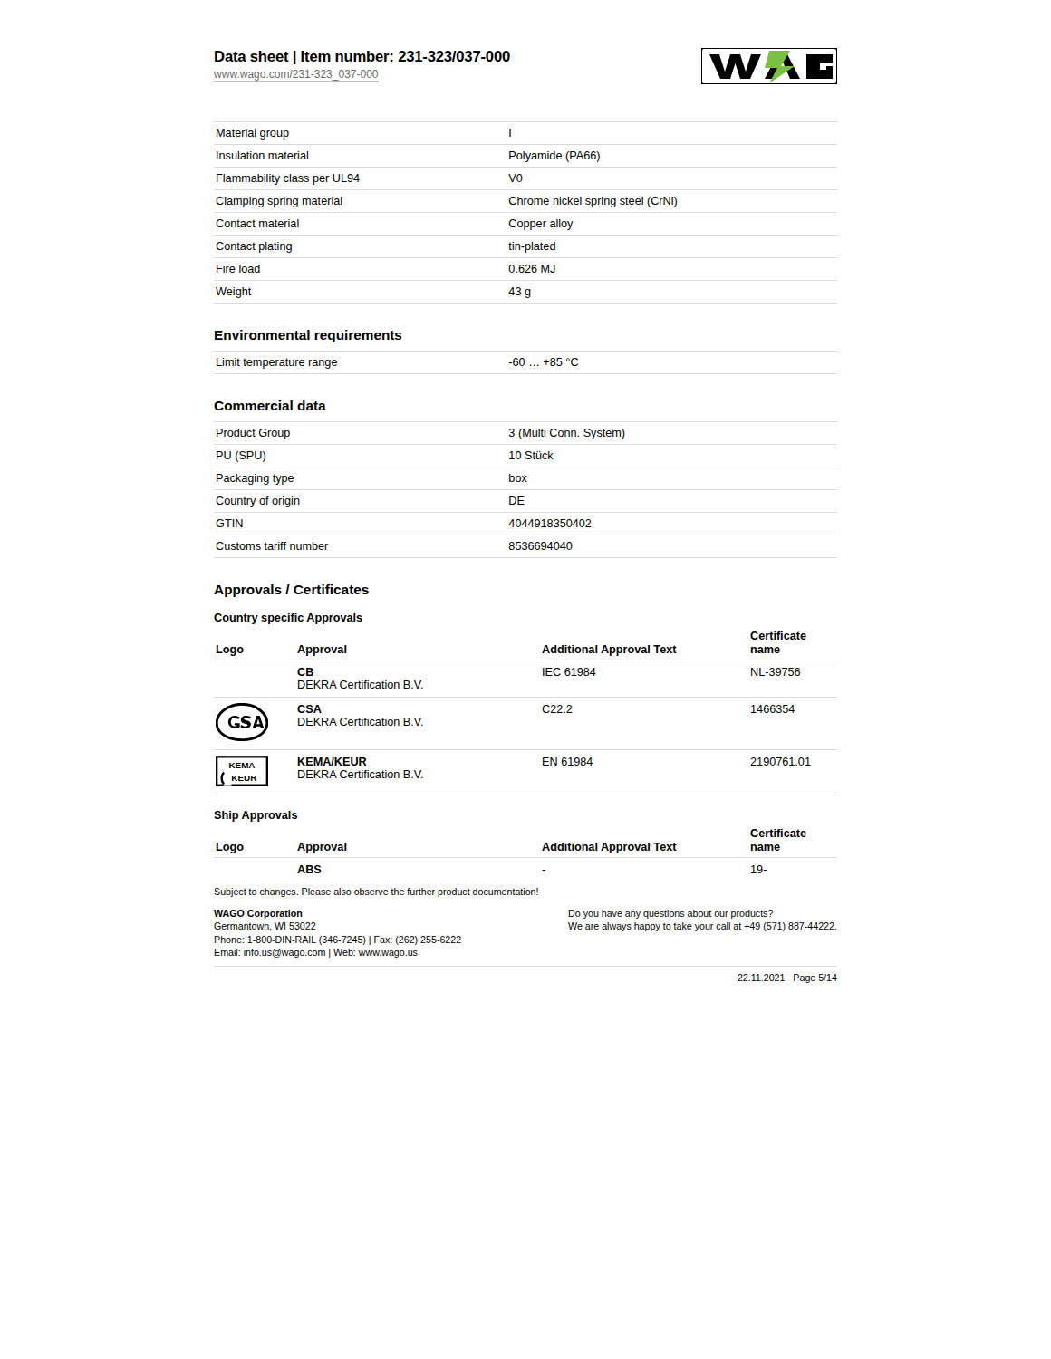Data sheet | Item number: 231-323/037-000
www.wago.com/231-323_037-000
| Material group | I |
| Insulation material | Polyamide (PA66) |
| Flammability class per UL94 | V0 |
| Clamping spring material | Chrome nickel spring steel (CrNi) |
| Contact material | Copper alloy |
| Contact plating | tin-plated |
| Fire load | 0.626 MJ |
| Weight | 43 g |
Environmental requirements
| Limit temperature range | -60 … +85 °C |
Commercial data
| Product Group | 3 (Multi Conn. System) |
| PU (SPU) | 10 Stück |
| Packaging type | box |
| Country of origin | DE |
| GTIN | 4044918350402 |
| Customs tariff number | 8536694040 |
Approvals / Certificates
Country specific Approvals
| Logo | Approval | Additional Approval Text | Certificate name |
| --- | --- | --- | --- |
| | CB DEKRA Certification B.V. | IEC 61984 | NL-39756 |
| | CSA DEKRA Certification B.V. | C22.2 | 1466354 |
| KEMA KEUR | KEMA/KEUR DEKRA Certification B.V. | EN 61984 | 2190761.01 |
Ship Approvals
| Logo | Approval | Additional Approval Text | Certificate name |
| --- | --- | --- | --- |
| | ABS | - | 19- |
Subject to changes. Please also observe the further product documentation!
WAGO Corporation
Germantown, WI 53022
Phone: 1-800-DIN-RAIL (346-7245) | Fax: (262) 255-6222
Email: info.us@wago.com | Web: www.wago.us
Do you have any questions about our products?
We are always happy to take your call at +49 (571) 887-44222.
22.11.2021 Page 5/14